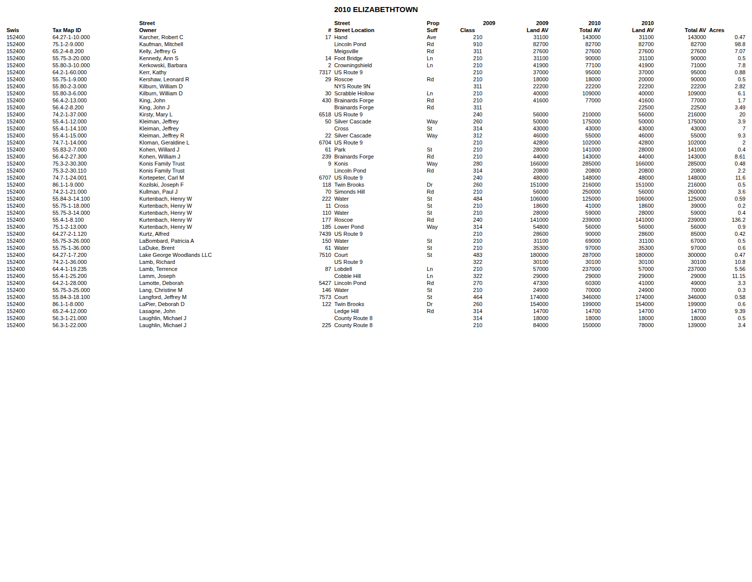2010 ELIZABETHTOWN
| | | Street | Street | Prop | 2009 | 2009 | 2010 | 2010 | |
| --- | --- | --- | --- | --- | --- | --- | --- | --- | --- |
| Swis | Tax Map ID | Owner | # | Street Location | Suff | Class | Land AV | Total AV | Land AV | Total AV | Acres |
| 152400 | 64.27-1-10.000 | Karcher, Robert C | 17 | Hand | Ave | 210 | 31100 | 143000 | 31100 | 143000 | 0.47 |
| 152400 | 75.1-2-9.000 | Kaufman, Mitchell | | Lincoln Pond | Rd | 910 | 82700 | 82700 | 82700 | 82700 | 98.8 |
| 152400 | 65.2-4-8.200 | Kelly, Jeffrey G | | Meigsville | Rd | 311 | 27600 | 27600 | 27600 | 27600 | 7.07 |
| 152400 | 55.75-3-20.000 | Kennedy, Ann S | 14 | Foot Bridge | Ln | 210 | 31100 | 90000 | 31100 | 90000 | 0.5 |
| 152400 | 55.80-3-10.000 | Kerkowski, Barbara | 2 | Crowningshield | Ln | 210 | 41900 | 77100 | 41900 | 71000 | 7.8 |
| 152400 | 64.2-1-60.000 | Kerr, Kathy | 7317 | US Route 9 | | 210 | 37000 | 95000 | 37000 | 95000 | 0.88 |
| 152400 | 55.75-1-9.000 | Kershaw, Leonard R | 29 | Roscoe | Rd | 210 | 18000 | 18000 | 20000 | 90000 | 0.5 |
| 152400 | 55.80-2-3.000 | Kilburn, William D | | NYS Route 9N | | 311 | 22200 | 22200 | 22200 | 22200 | 2.82 |
| 152400 | 55.80-3-6.000 | Kilburn, William D | 30 | Scrabble Hollow | Ln | 210 | 40000 | 109000 | 40000 | 109000 | 6.1 |
| 152400 | 56.4-2-13.000 | King, John | 430 | Brainards Forge | Rd | 210 | 41600 | 77000 | 41600 | 77000 | 1.7 |
| 152400 | 56.4-2-8.200 | King, John J | | Brainards Forge | Rd | 311 | | | 22500 | 22500 | 3.49 |
| 152400 | 74.2-1-37.000 | Kirsty, Mary L | 6518 | US Route 9 | | 240 | 56000 | 210000 | 56000 | 216000 | 20 |
| 152400 | 55.4-1-12.000 | Kleiman, Jeffrey | 50 | Silver Cascade | Way | 260 | 50000 | 175000 | 50000 | 175000 | 3.9 |
| 152400 | 55.4-1-14.100 | Kleiman, Jeffrey | | Cross | St | 314 | 43000 | 43000 | 43000 | 43000 | 7 |
| 152400 | 55.4-1-15.000 | Kleiman, Jeffrey R | 22 | Silver Cascade | Way | 312 | 46000 | 55000 | 46000 | 55000 | 9.3 |
| 152400 | 74.7-1-14.000 | Kloman, Geraldine L | 6704 | US Route 9 | | 210 | 42800 | 102000 | 42800 | 102000 | 2 |
| 152400 | 55.83-2-7.000 | Kohen, Willard J | 61 | Park | St | 210 | 28000 | 141000 | 28000 | 141000 | 0.4 |
| 152400 | 56.4-2-27.300 | Kohen, William J | 239 | Brainards Forge | Rd | 210 | 44000 | 143000 | 44000 | 143000 | 8.61 |
| 152400 | 75.3-2-30.300 | Konis Family Trust | 9 | Konis | Way | 280 | 166000 | 285000 | 166000 | 285000 | 0.48 |
| 152400 | 75.3-2-30.110 | Konis Family Trust | | Lincoln Pond | Rd | 314 | 20800 | 20800 | 20800 | 20800 | 2.2 |
| 152400 | 74.7-1-24.001 | Kortepeter, Carl M | 6707 | US Route 9 | | 240 | 48000 | 148000 | 48000 | 148000 | 11.6 |
| 152400 | 86.1-1-9.000 | Kozilski, Joseph F | 118 | Twin Brooks | Dr | 260 | 151000 | 216000 | 151000 | 216000 | 0.5 |
| 152400 | 74.2-1-21.000 | Kullman, Paul J | 70 | Simonds Hill | Rd | 210 | 56000 | 250000 | 56000 | 260000 | 3.6 |
| 152400 | 55.84-3-14.100 | Kurtenbach, Henry W | 222 | Water | St | 484 | 106000 | 125000 | 106000 | 125000 | 0.59 |
| 152400 | 55.75-1-18.000 | Kurtenbach, Henry W | 11 | Cross | St | 210 | 18600 | 41000 | 18600 | 39000 | 0.2 |
| 152400 | 55.75-3-14.000 | Kurtenbach, Henry W | 110 | Water | St | 210 | 28000 | 59000 | 28000 | 59000 | 0.4 |
| 152400 | 55.4-1-8.100 | Kurtenbach, Henry W | 177 | Roscoe | Rd | 240 | 141000 | 239000 | 141000 | 239000 | 136.2 |
| 152400 | 75.1-2-13.000 | Kurtenbach, Henry W | 185 | Lower Pond | Way | 314 | 54800 | 56000 | 56000 | 56000 | 0.9 |
| 152400 | 64.27-2-1.120 | Kurtz, Alfred | 7439 | US Route 9 | | 210 | 28600 | 90000 | 28600 | 85000 | 0.42 |
| 152400 | 55.75-3-26.000 | LaBombard, Patricia A | 150 | Water | St | 210 | 31100 | 69000 | 31100 | 67000 | 0.5 |
| 152400 | 55.75-1-36.000 | LaDuke, Brent | 61 | Water | St | 210 | 35300 | 97000 | 35300 | 97000 | 0.6 |
| 152400 | 64.27-1-7.200 | Lake George Woodlands LLC | 7510 | Court | St | 483 | 180000 | 287000 | 180000 | 300000 | 0.47 |
| 152400 | 74.2-1-36.000 | Lamb, Richard | | US Route 9 | | 322 | 30100 | 30100 | 30100 | 30100 | 10.8 |
| 152400 | 64.4-1-19.235 | Lamb, Terrence | 87 | Lobdell | Ln | 210 | 57000 | 237000 | 57000 | 237000 | 5.56 |
| 152400 | 55.4-1-25.200 | Lamm, Joseph | | Cobble Hill | Ln | 322 | 29000 | 29000 | 29000 | 29000 | 11.15 |
| 152400 | 64.2-1-28.000 | Lamotte, Deborah | 5427 | Lincoln Pond | Rd | 270 | 47300 | 60300 | 41000 | 49000 | 3.3 |
| 152400 | 55.75-3-25.000 | Lang, Christine M | 146 | Water | St | 210 | 24900 | 70000 | 24900 | 70000 | 0.3 |
| 152400 | 55.84-3-18.100 | Langford, Jeffrey M | 7573 | Court | St | 464 | 174000 | 346000 | 174000 | 346000 | 0.58 |
| 152400 | 86.1-1-8.000 | LaPier, Deborah D | 122 | Twin Brooks | Dr | 260 | 154000 | 199000 | 154000 | 199000 | 0.6 |
| 152400 | 65.2-4-12.000 | Lasagne, John | | Ledge Hill | Rd | 314 | 14700 | 14700 | 14700 | 14700 | 9.39 |
| 152400 | 56.3-1-21.000 | Laughlin, Michael J | | County Route 8 | | 314 | 18000 | 18000 | 18000 | 18000 | 0.5 |
| 152400 | 56.3-1-22.000 | Laughlin, Michael J | 225 | County Route 8 | | 210 | 84000 | 150000 | 78000 | 139000 | 3.4 |